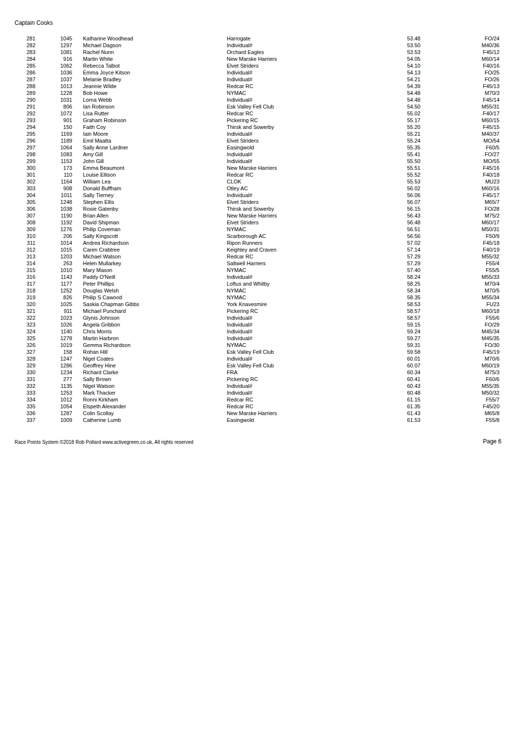Captain Cooks
| 281 | 1045 | Katharine Woodhead | Harrogate | 53.48 | FO/24 |
| 282 | 1297 | Michael Dagson | Individual# | 53.50 | M40/36 |
| 283 | 1081 | Rachel Nunn | Orchard Eagles | 53.53 | F45/12 |
| 284 | 916 | Martin White | New Marske Harriers | 54.05 | M60/14 |
| 285 | 1062 | Rebecca Talbot | Elvet Striders | 54.10 | F40/16 |
| 286 | 1036 | Emma Joyce Kitson | Individual# | 54.13 | FO/25 |
| 287 | 1037 | Melanie Bradley | Individual# | 54.21 | FO/26 |
| 288 | 1013 | Jeannie Wilde | Redcar RC | 54.39 | F45/13 |
| 289 | 1228 | Bob Howe | NYMAC | 54.48 | M70/3 |
| 290 | 1031 | Lorna Webb | Individual# | 54.48 | F45/14 |
| 291 | 806 | Ian Robinson | Esk Valley Fell Club | 54.50 | M55/31 |
| 292 | 1072 | Lisa Rutter | Redcar RC | 55.02 | F40/17 |
| 293 | 901 | Graham Robinson | Pickering RC | 55.17 | M60/15 |
| 294 | 150 | Faith Coy | Thirsk and Sowerby | 55.20 | F45/15 |
| 295 | 1169 | Iain Moore | Individual# | 55.21 | M40/37 |
| 296 | 1189 | Emil Maatta | Elvet Striders | 55.24 | MO/54 |
| 297 | 1064 | Sally Anne Lardner | Easingwold | 55.35 | F60/5 |
| 298 | 1083 | Amy Gill | Individual# | 55.41 | FO/27 |
| 299 | 1153 | John Gill | Individual# | 55.50 | MO/55 |
| 300 | 173 | Emma Beaumont | New Marske Harriers | 55.51 | F45/16 |
| 301 | 110 | Louise Ellison | Redcar RC | 55.52 | F40/18 |
| 302 | 1164 | William Lea | CLOK | 55.53 | MU23 |
| 303 | 908 | Donald Buffham | Otley AC | 56.02 | M60/16 |
| 304 | 1011 | Sally Tierney | Individual# | 56.06 | F45/17 |
| 305 | 1248 | Stephen Ellis | Elvet Striders | 56.07 | M65/7 |
| 306 | 1038 | Rosie Gatenby | Thirsk and Sowerby | 56.15 | FO/28 |
| 307 | 1190 | Brian Allen | New Marske Harriers | 56.43 | M75/2 |
| 308 | 1192 | David Shipman | Elvet Striders | 56.48 | M60/17 |
| 309 | 1276 | Philip Coveman | NYMAC | 56.51 | M50/31 |
| 310 | 206 | Sally Kingscott | Scarborough AC | 56.56 | F50/9 |
| 311 | 1014 | Andrea Richardson | Ripon Runners | 57.02 | F45/18 |
| 312 | 1015 | Caren Crabtree | Keighley and Craven | 57.14 | F40/19 |
| 313 | 1203 | Michael Watson | Redcar RC | 57.29 | M55/32 |
| 314 | 263 | Helen Mullarkey | Saltwell Harriers | 57.29 | F55/4 |
| 315 | 1010 | Mary Mason | NYMAC | 57.40 | F55/5 |
| 316 | 1143 | Paddy O'Neill | Individual# | 58.24 | M55/33 |
| 317 | 1177 | Peter Phillips | Loftus and Whitby | 58.25 | M70/4 |
| 318 | 1252 | Douglas Welsh | NYMAC | 58.34 | M70/5 |
| 319 | 826 | Philip S Cawood | NYMAC | 58.35 | M55/34 |
| 320 | 1025 | Saskia Chapman Gibbs | York Knavesmire | 58.53 | FU23 |
| 321 | 911 | Michael Punchard | Pickering RC | 58.57 | M60/18 |
| 322 | 1023 | Glynis Johnson | Individual# | 58.57 | F55/6 |
| 323 | 1026 | Angela Gribbon | Individual# | 59.15 | FO/29 |
| 324 | 1140 | Chris Morris | Individual# | 59.24 | M45/34 |
| 325 | 1278 | Martin Harbron | Individual# | 59.27 | M45/35 |
| 326 | 1019 | Gemma Richardson | NYMAC | 59.31 | FO/30 |
| 327 | 158 | Rohan Hill | Esk Valley Fell Club | 59.58 | F45/19 |
| 328 | 1247 | Nigel Coates | Individual# | 60.01 | M70/6 |
| 329 | 1286 | Geoffrey Hine | Esk Valley Fell Club | 60.07 | M60/19 |
| 330 | 1234 | Richard Clarke | FRA | 60.34 | M75/3 |
| 331 | 277 | Sally Brown | Pickering RC | 60.41 | F60/6 |
| 332 | 1135 | Nigel Watson | Individual# | 60.43 | M55/35 |
| 333 | 1253 | Mark Thacker | Individual# | 60.48 | M50/32 |
| 334 | 1012 | Ronni Kirkham | Redcar RC | 61.15 | F55/7 |
| 335 | 1054 | Elspeth Alexander | Redcar RC | 61.35 | F45/20 |
| 336 | 1287 | Colin Scollay | New Marske Harriers | 61.43 | M65/8 |
| 337 | 1009 | Catherine Lumb | Easingwold | 61.53 | F55/8 |
Race Points System ©2018 Rob Pollard www.activegreen.co.uk, All rights reserved
Page 6